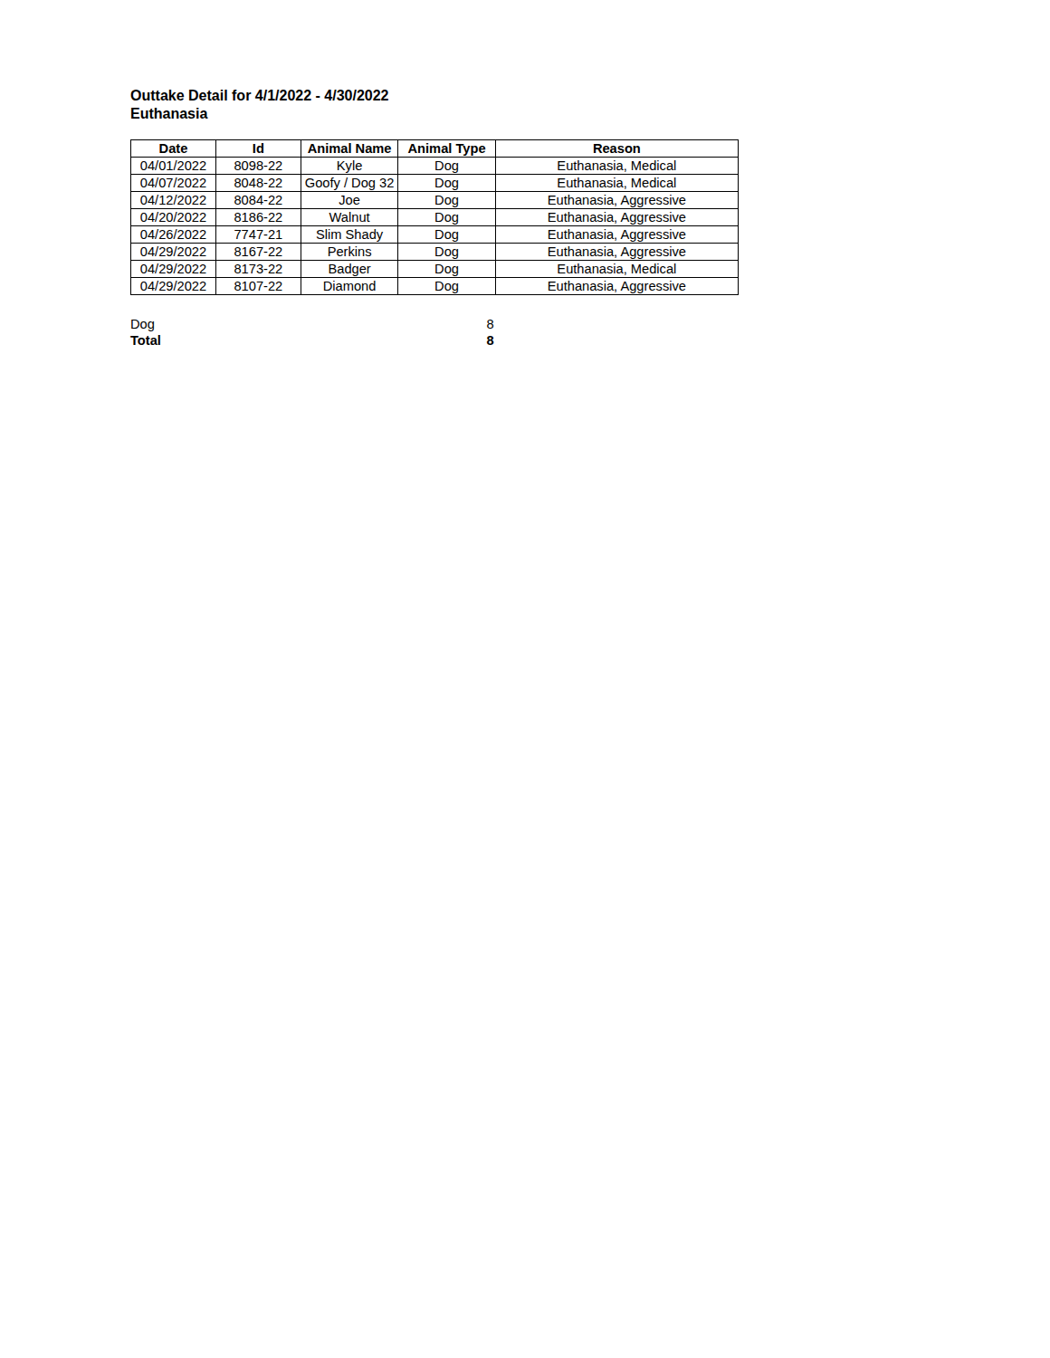Outtake Detail for 4/1/2022 - 4/30/2022
Euthanasia
| Date | Id | Animal Name | Animal Type | Reason |
| --- | --- | --- | --- | --- |
| 04/01/2022 | 8098-22 | Kyle | Dog | Euthanasia, Medical |
| 04/07/2022 | 8048-22 | Goofy / Dog 32 | Dog | Euthanasia, Medical |
| 04/12/2022 | 8084-22 | Joe | Dog | Euthanasia, Aggressive |
| 04/20/2022 | 8186-22 | Walnut | Dog | Euthanasia, Aggressive |
| 04/26/2022 | 7747-21 | Slim Shady | Dog | Euthanasia, Aggressive |
| 04/29/2022 | 8167-22 | Perkins | Dog | Euthanasia, Aggressive |
| 04/29/2022 | 8173-22 | Badger | Dog | Euthanasia, Medical |
| 04/29/2022 | 8107-22 | Diamond | Dog | Euthanasia, Aggressive |
| Dog | 8 |
| Total | 8 |